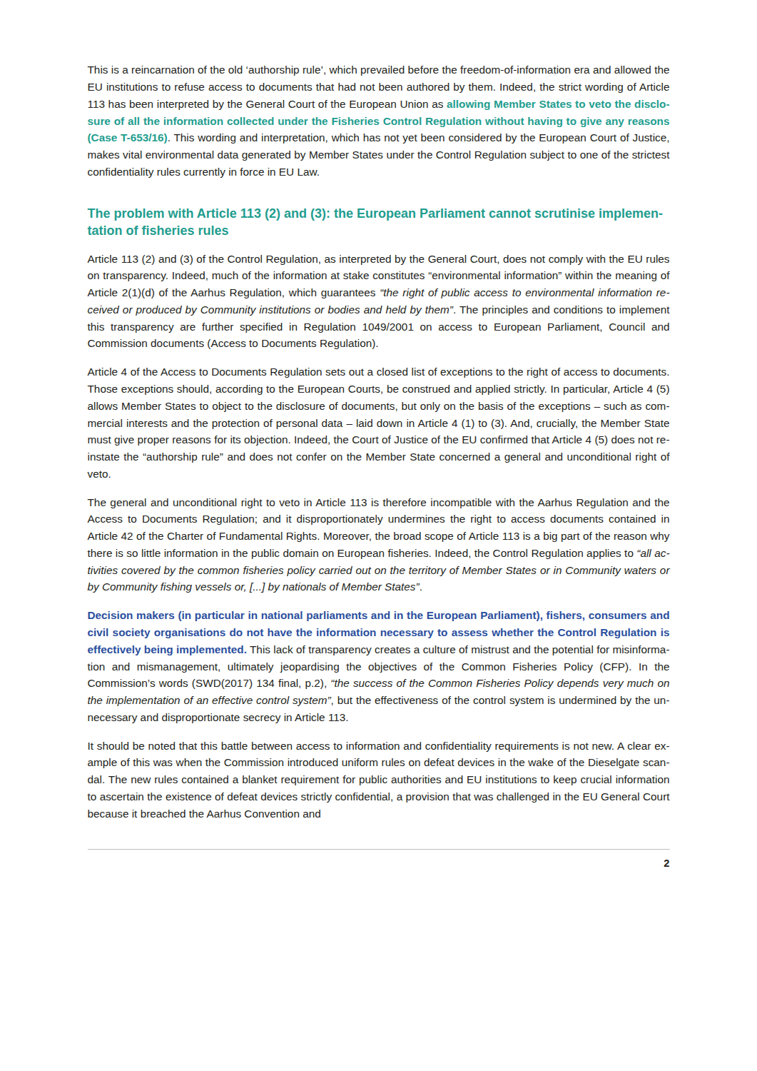This is a reincarnation of the old ‘authorship rule’, which prevailed before the freedom-of-information era and allowed the EU institutions to refuse access to documents that had not been authored by them. Indeed, the strict wording of Article 113 has been interpreted by the General Court of the European Union as allowing Member States to veto the disclosure of all the information collected under the Fisheries Control Regulation without having to give any reasons (Case T-653/16). This wording and interpretation, which has not yet been considered by the European Court of Justice, makes vital environmental data generated by Member States under the Control Regulation subject to one of the strictest confidentiality rules currently in force in EU Law.
The problem with Article 113 (2) and (3): the European Parliament cannot scrutinise implementation of fisheries rules
Article 113 (2) and (3) of the Control Regulation, as interpreted by the General Court, does not comply with the EU rules on transparency. Indeed, much of the information at stake constitutes “environmental information” within the meaning of Article 2(1)(d) of the Aarhus Regulation, which guarantees “the right of public access to environmental information received or produced by Community institutions or bodies and held by them”. The principles and conditions to implement this transparency are further specified in Regulation 1049/2001 on access to European Parliament, Council and Commission documents (Access to Documents Regulation).
Article 4 of the Access to Documents Regulation sets out a closed list of exceptions to the right of access to documents. Those exceptions should, according to the European Courts, be construed and applied strictly. In particular, Article 4 (5) allows Member States to object to the disclosure of documents, but only on the basis of the exceptions – such as commercial interests and the protection of personal data – laid down in Article 4 (1) to (3). And, crucially, the Member State must give proper reasons for its objection. Indeed, the Court of Justice of the EU confirmed that Article 4 (5) does not reinstate the “authorship rule” and does not confer on the Member State concerned a general and unconditional right of veto.
The general and unconditional right to veto in Article 113 is therefore incompatible with the Aarhus Regulation and the Access to Documents Regulation; and it disproportionately undermines the right to access documents contained in Article 42 of the Charter of Fundamental Rights. Moreover, the broad scope of Article 113 is a big part of the reason why there is so little information in the public domain on European fisheries. Indeed, the Control Regulation applies to “all activities covered by the common fisheries policy carried out on the territory of Member States or in Community waters or by Community fishing vessels or, [...] by nationals of Member States”.
Decision makers (in particular in national parliaments and in the European Parliament), fishers, consumers and civil society organisations do not have the information necessary to assess whether the Control Regulation is effectively being implemented. This lack of transparency creates a culture of mistrust and the potential for misinformation and mismanagement, ultimately jeopardising the objectives of the Common Fisheries Policy (CFP). In the Commission’s words (SWD(2017) 134 final, p.2), “the success of the Common Fisheries Policy depends very much on the implementation of an effective control system”, but the effectiveness of the control system is undermined by the unnecessary and disproportionate secrecy in Article 113.
It should be noted that this battle between access to information and confidentiality requirements is not new. A clear example of this was when the Commission introduced uniform rules on defeat devices in the wake of the Dieselgate scandal. The new rules contained a blanket requirement for public authorities and EU institutions to keep crucial information to ascertain the existence of defeat devices strictly confidential, a provision that was challenged in the EU General Court because it breached the Aarhus Convention and
2